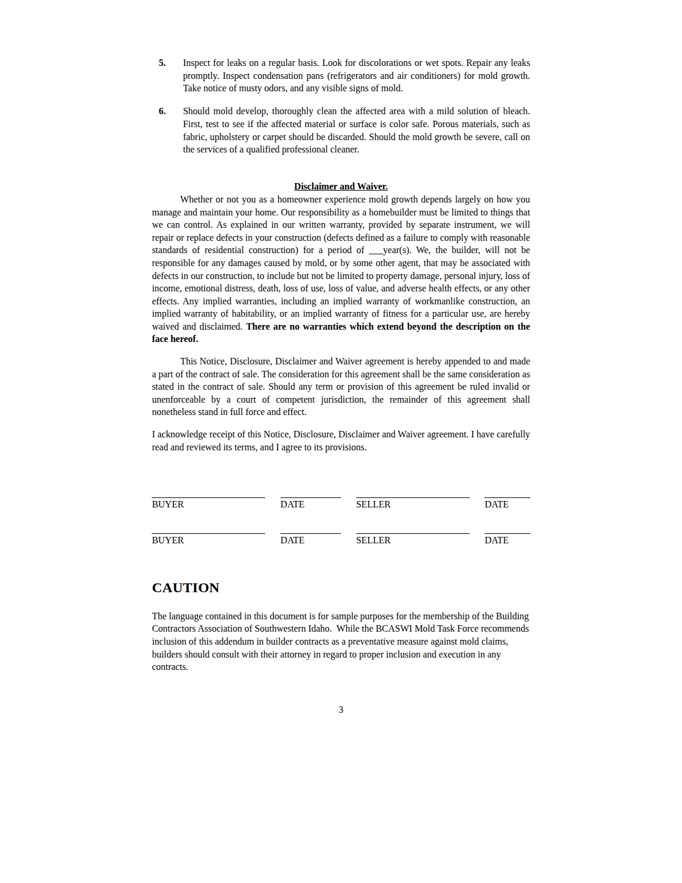5. Inspect for leaks on a regular basis. Look for discolorations or wet spots. Repair any leaks promptly. Inspect condensation pans (refrigerators and air conditioners) for mold growth. Take notice of musty odors, and any visible signs of mold.
6. Should mold develop, thoroughly clean the affected area with a mild solution of bleach. First, test to see if the affected material or surface is color safe. Porous materials, such as fabric, upholstery or carpet should be discarded. Should the mold growth be severe, call on the services of a qualified professional cleaner.
Disclaimer and Waiver.
Whether or not you as a homeowner experience mold growth depends largely on how you manage and maintain your home. Our responsibility as a homebuilder must be limited to things that we can control. As explained in our written warranty, provided by separate instrument, we will repair or replace defects in your construction (defects defined as a failure to comply with reasonable standards of residential construction) for a period of ___year(s). We, the builder, will not be responsible for any damages caused by mold, or by some other agent, that may be associated with defects in our construction, to include but not be limited to property damage, personal injury, loss of income, emotional distress, death, loss of use, loss of value, and adverse health effects, or any other effects. Any implied warranties, including an implied warranty of workmanlike construction, an implied warranty of habitability, or an implied warranty of fitness for a particular use, are hereby waived and disclaimed. There are no warranties which extend beyond the description on the face hereof.
This Notice, Disclosure, Disclaimer and Waiver agreement is hereby appended to and made a part of the contract of sale. The consideration for this agreement shall be the same consideration as stated in the contract of sale. Should any term or provision of this agreement be ruled invalid or unenforceable by a court of competent jurisdiction, the remainder of this agreement shall nonetheless stand in full force and effect.
I acknowledge receipt of this Notice, Disclosure, Disclaimer and Waiver agreement. I have carefully read and reviewed its terms, and I agree to its provisions.
| BUYER | | DATE | | SELLER | | DATE |
| BUYER | | DATE | | SELLER | | DATE |
CAUTION
The language contained in this document is for sample purposes for the membership of the Building Contractors Association of Southwestern Idaho. While the BCASWI Mold Task Force recommends inclusion of this addendum in builder contracts as a preventative measure against mold claims, builders should consult with their attorney in regard to proper inclusion and execution in any contracts.
3